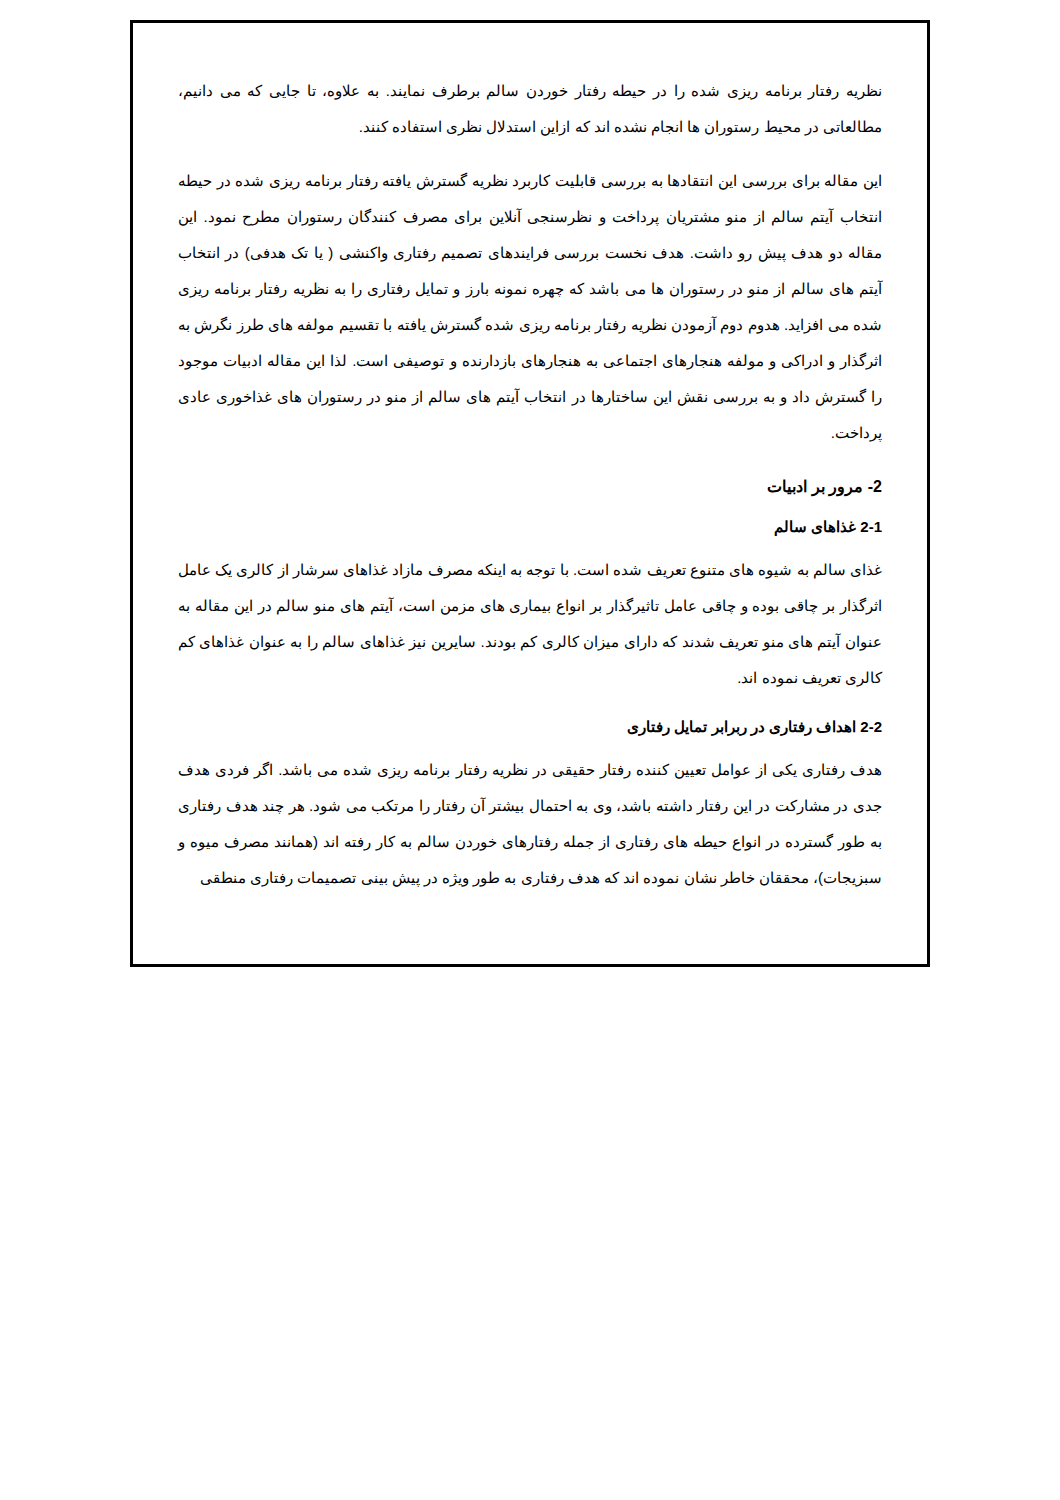نظریه رفتار برنامه ریزی شده را در حیطه رفتار خوردن سالم برطرف نمایند. به علاوه، تا جایی که می دانیم، مطالعاتی در محیط رستوران ها انجام نشده اند که ازاین استدلال نظری استفاده کنند.
این مقاله برای بررسی این انتقادها به بررسی قابلیت کاربرد نظریه گسترش یافته رفتار برنامه ریزی شده در حیطه انتخاب آیتم سالم از منو مشتریان پرداخت و نظرسنجی آنلاین برای مصرف کنندگان رستوران مطرح نمود. این مقاله دو هدف پیش رو داشت. هدف نخست بررسی فرایندهای تصمیم رفتاری واکنشی ( یا تک هدفی) در انتخاب آیتم های سالم از منو در رستوران ها می باشد که چهره نمونه بارز و تمایل رفتاری را به نظریه رفتار برنامه ریزی شده می افزاید. هدوم دوم آزمودن نظریه رفتار برنامه ریزی شده گسترش یافته با تقسیم مولفه های طرز نگرش به اثرگذار و ادراکی و مولفه هنجارهای اجتماعی به هنجارهای بازدارنده و توصیفی است. لذا این مقاله ادبیات موجود را گسترش داد و به بررسی نقش این ساختارها در انتخاب آیتم های سالم از منو در رستوران های غذاخوری عادی پرداخت.
2- مرور بر ادبیات
2-1 غذاهای سالم
غذای سالم به شیوه های متنوع تعریف شده است. با توجه به اینکه مصرف مازاد غذاهای سرشار از کالری یک عامل اثرگذار بر چاقی بوده و چاقی عامل تاثیرگذار بر انواع بیماری های مزمن است، آیتم های منو سالم در این مقاله به عنوان آیتم های منو تعریف شدند که دارای میزان کالری کم بودند. سایرین نیز غذاهای سالم را به عنوان غذاهای کم کالری تعریف نموده اند.
2-2 اهداف رفتاری در ربرابر تمایل رفتاری
هدف رفتاری یکی از عوامل تعیین کننده رفتار حقیقی در نظریه رفتار برنامه ریزی شده می باشد. اگر فردی هدف جدی در مشارکت در این رفتار داشته باشد، وی به احتمال بیشتر آن رفتار را مرتکب می شود. هر چند هدف رفتاری به طور گسترده در انواع حیطه های رفتاری از جمله رفتارهای خوردن سالم به کار رفته اند (همانند مصرف میوه و سبزیجات)، محققان خاطر نشان نموده اند که هدف رفتاری به طور ویژه در پیش بینی تصمیمات رفتاری منطقی